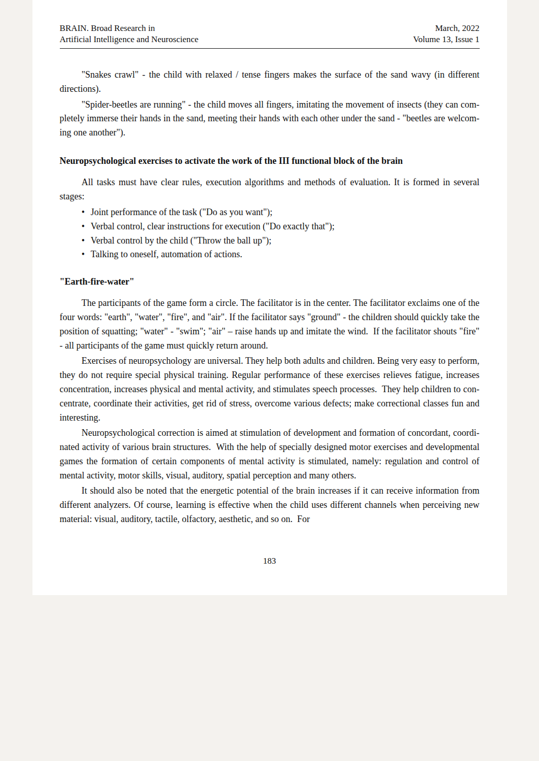BRAIN. Broad Research in
Artificial Intelligence and Neuroscience
March, 2022
Volume 13, Issue 1
"Snakes crawl" - the child with relaxed / tense fingers makes the surface of the sand wavy (in different directions).
"Spider-beetles are running" - the child moves all fingers, imitating the movement of insects (they can completely immerse their hands in the sand, meeting their hands with each other under the sand - "beetles are welcoming one another").
Neuropsychological exercises to activate the work of the III functional block of the brain
All tasks must have clear rules, execution algorithms and methods of evaluation. It is formed in several stages:
Joint performance of the task ("Do as you want");
Verbal control, clear instructions for execution ("Do exactly that");
Verbal control by the child ("Throw the ball up");
Talking to oneself, automation of actions.
"Earth-fire-water"
The participants of the game form a circle. The facilitator is in the center. The facilitator exclaims one of the four words: "earth", "water", "fire", and "air". If the facilitator says "ground" - the children should quickly take the position of squatting; "water" - "swim"; "air" – raise hands up and imitate the wind. If the facilitator shouts "fire" - all participants of the game must quickly return around.
Exercises of neuropsychology are universal. They help both adults and children. Being very easy to perform, they do not require special physical training. Regular performance of these exercises relieves fatigue, increases concentration, increases physical and mental activity, and stimulates speech processes. They help children to concentrate, coordinate their activities, get rid of stress, overcome various defects; make correctional classes fun and interesting.
Neuropsychological correction is aimed at stimulation of development and formation of concordant, coordinated activity of various brain structures. With the help of specially designed motor exercises and developmental games the formation of certain components of mental activity is stimulated, namely: regulation and control of mental activity, motor skills, visual, auditory, spatial perception and many others.
It should also be noted that the energetic potential of the brain increases if it can receive information from different analyzers. Of course, learning is effective when the child uses different channels when perceiving new material: visual, auditory, tactile, olfactory, aesthetic, and so on. For
183